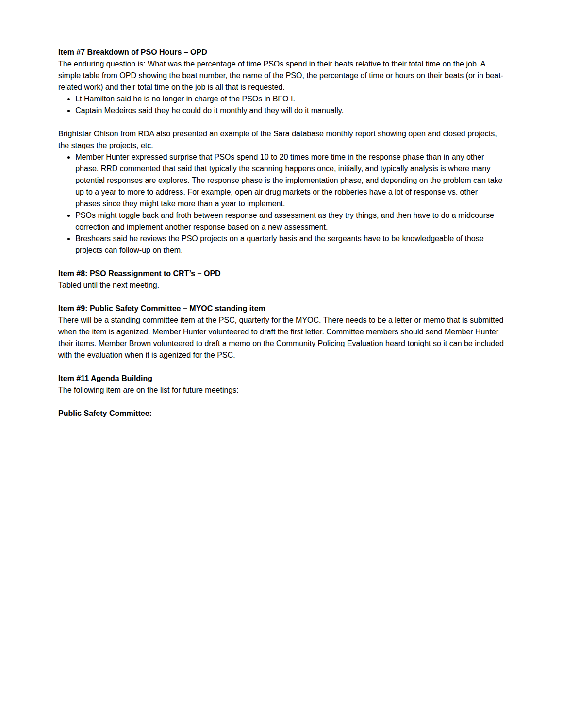Item #7 Breakdown of PSO Hours – OPD
The enduring question is: What was the percentage of time PSOs spend in their beats relative to their total time on the job. A simple table from OPD showing the beat number, the name of the PSO, the percentage of time or hours on their beats (or in beat-related work) and their total time on the job is all that is requested.
Lt Hamilton said he is no longer in charge of the PSOs in BFO I.
Captain Medeiros said they he could do it monthly and they will do it manually.
Brightstar Ohlson from RDA also presented an example of the Sara database monthly report showing open and closed projects, the stages the projects, etc.
Member Hunter expressed surprise that PSOs spend 10 to 20 times more time in the response phase than in any other phase. RRD commented that said that typically the scanning happens once, initially, and typically analysis is where many potential responses are explores. The response phase is the implementation phase, and depending on the problem can take up to a year to more to address. For example, open air drug markets or the robberies have a lot of response vs. other phases since they might take more than a year to implement.
PSOs might toggle back and froth between response and assessment as they try things, and then have to do a midcourse correction and implement another response based on a new assessment.
Breshears said he reviews the PSO projects on a quarterly basis and the sergeants have to be knowledgeable of those projects can follow-up on them.
Item #8: PSO Reassignment to CRT’s – OPD
Tabled until the next meeting.
Item #9: Public Safety Committee – MYOC standing item
There will be a standing committee item at the PSC, quarterly for the MYOC. There needs to be a letter or memo that is submitted when the item is agenized. Member Hunter volunteered to draft the first letter. Committee members should send Member Hunter their items. Member Brown volunteered to draft a memo on the Community Policing Evaluation heard tonight so it can be included with the evaluation when it is agenized for the PSC.
Item #11 Agenda Building
The following item are on the list for future meetings:
Public Safety Committee: